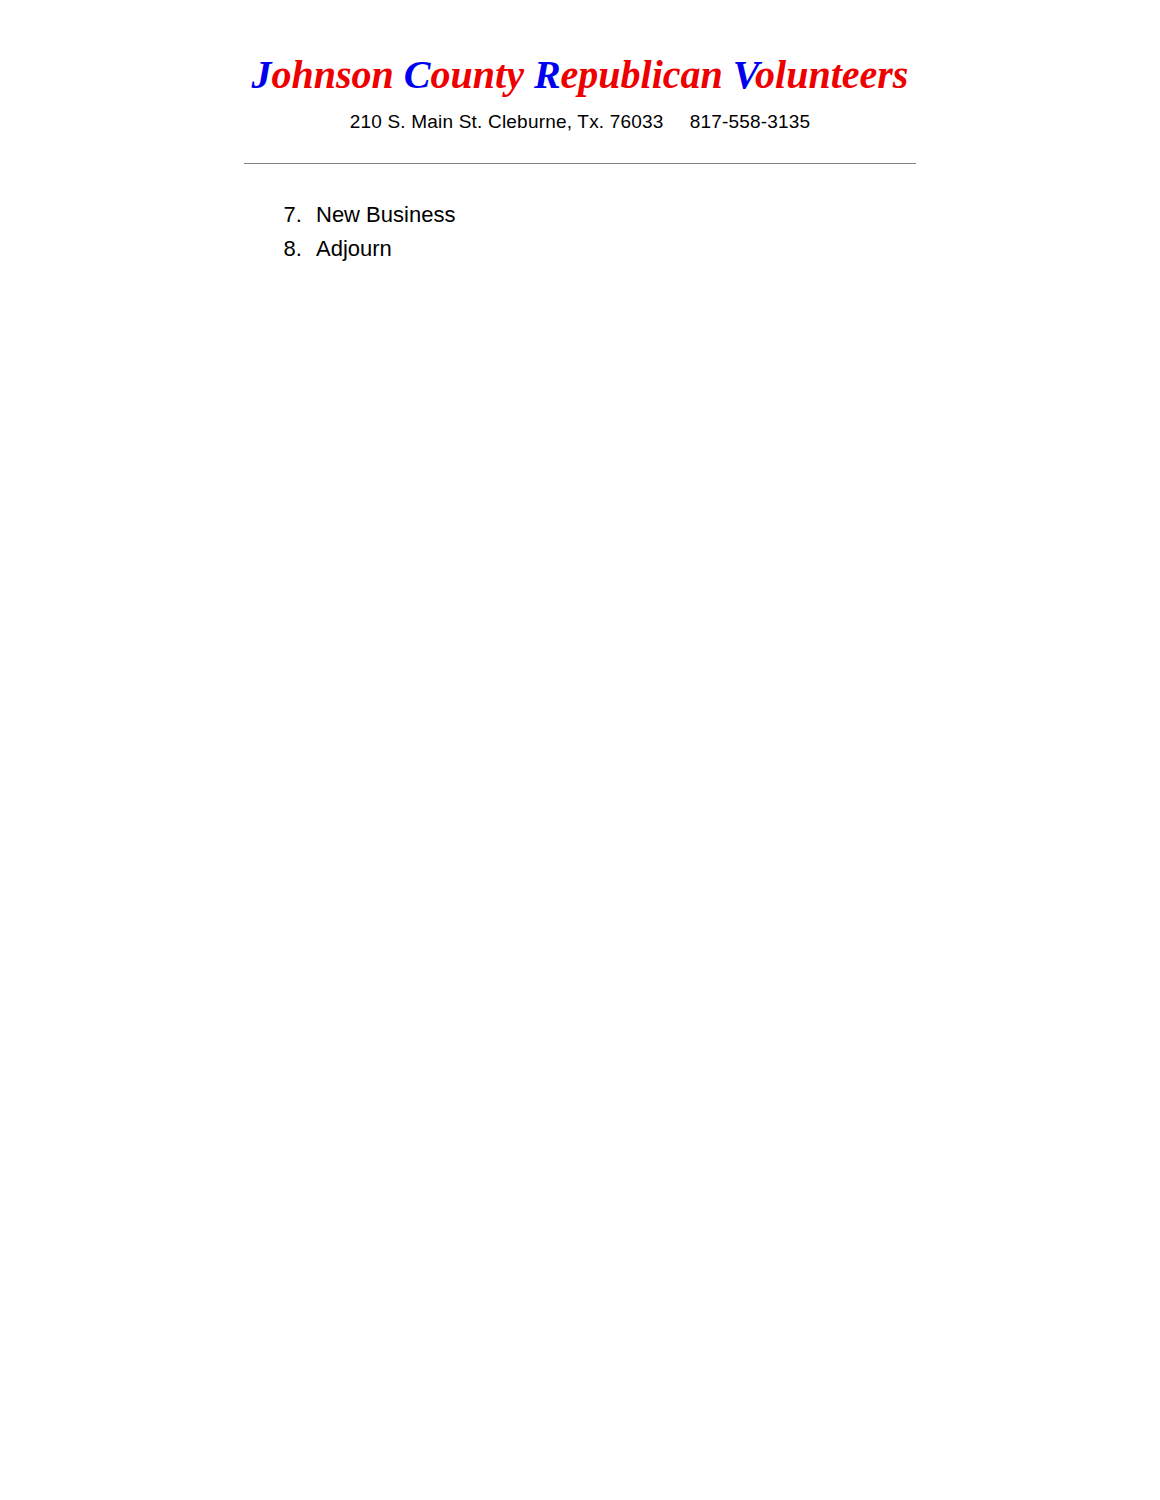Johnson County Republican Volunteers
210 S. Main St. Cleburne, Tx. 76033 817-558-3135
New Business
Adjourn